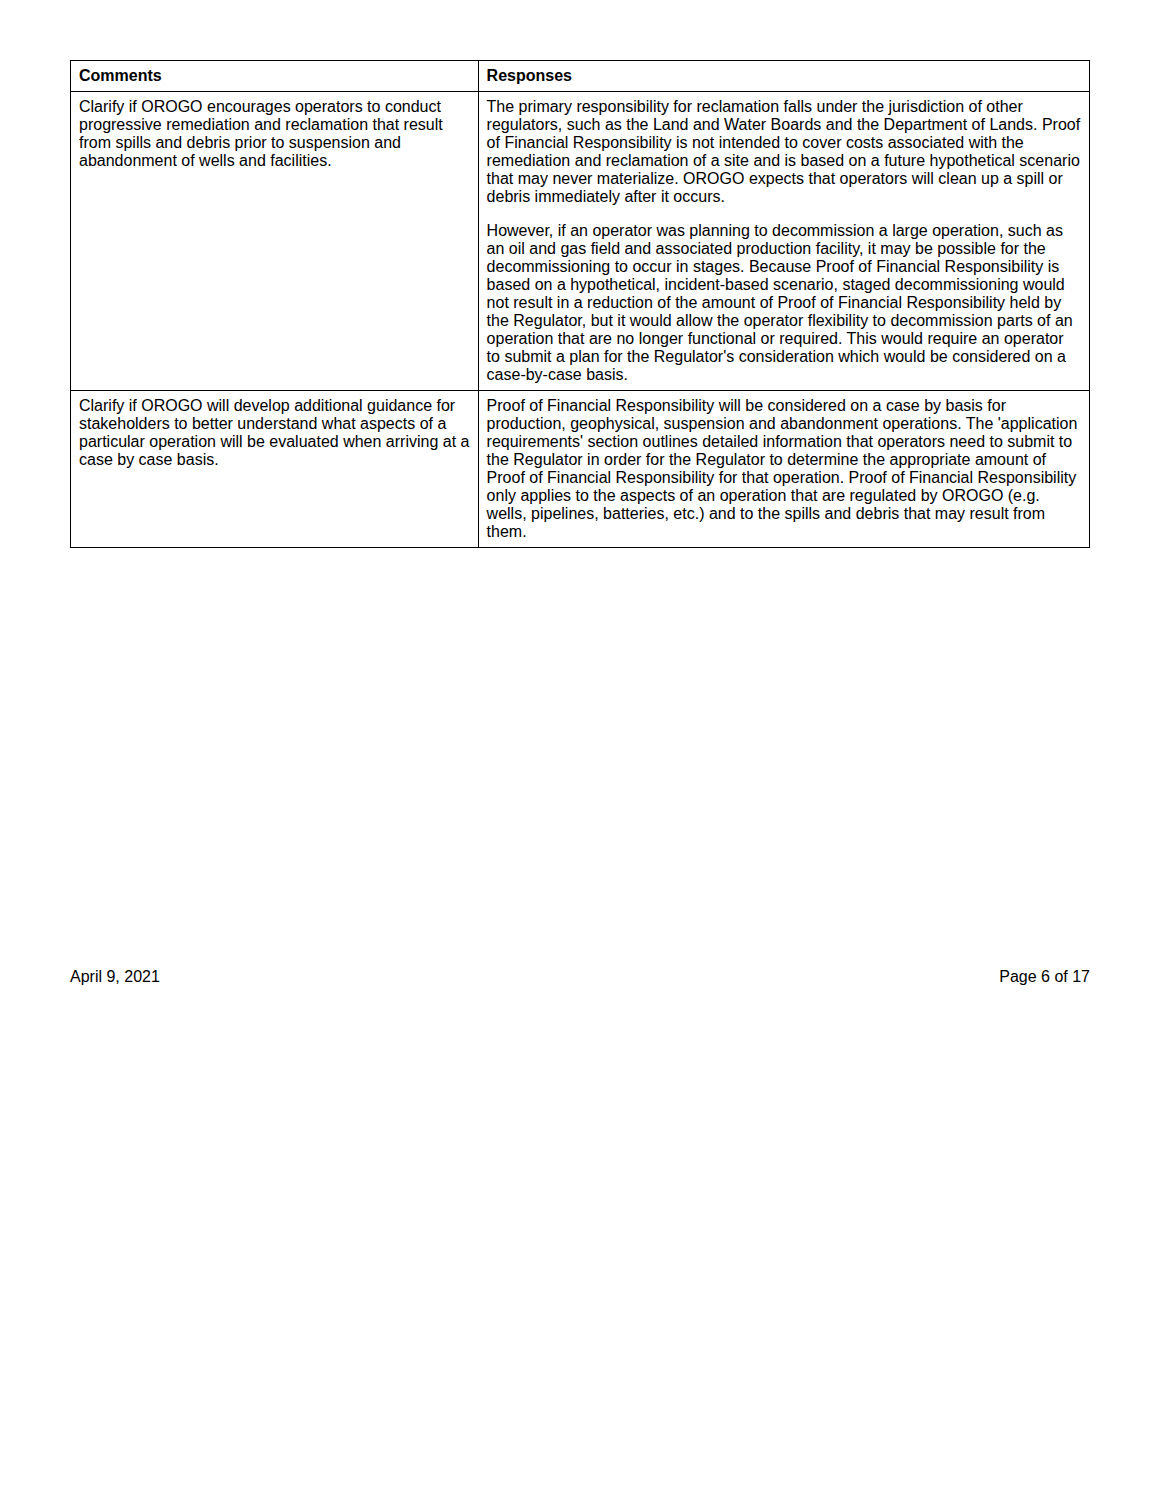| Comments | Responses |
| --- | --- |
| Clarify if OROGO encourages operators to conduct progressive remediation and reclamation that result from spills and debris prior to suspension and abandonment of wells and facilities. | The primary responsibility for reclamation falls under the jurisdiction of other regulators, such as the Land and Water Boards and the Department of Lands. Proof of Financial Responsibility is not intended to cover costs associated with the remediation and reclamation of a site and is based on a future hypothetical scenario that may never materialize. OROGO expects that operators will clean up a spill or debris immediately after it occurs. However, if an operator was planning to decommission a large operation, such as an oil and gas field and associated production facility, it may be possible for the decommissioning to occur in stages. Because Proof of Financial Responsibility is based on a hypothetical, incident-based scenario, staged decommissioning would not result in a reduction of the amount of Proof of Financial Responsibility held by the Regulator, but it would allow the operator flexibility to decommission parts of an operation that are no longer functional or required. This would require an operator to submit a plan for the Regulator's consideration which would be considered on a case-by-case basis. |
| Clarify if OROGO will develop additional guidance for stakeholders to better understand what aspects of a particular operation will be evaluated when arriving at a case by case basis. | Proof of Financial Responsibility will be considered on a case by basis for production, geophysical, suspension and abandonment operations. The 'application requirements' section outlines detailed information that operators need to submit to the Regulator in order for the Regulator to determine the appropriate amount of Proof of Financial Responsibility for that operation. Proof of Financial Responsibility only applies to the aspects of an operation that are regulated by OROGO (e.g. wells, pipelines, batteries, etc.) and to the spills and debris that may result from them. |
April 9, 2021 Page 6 of 17